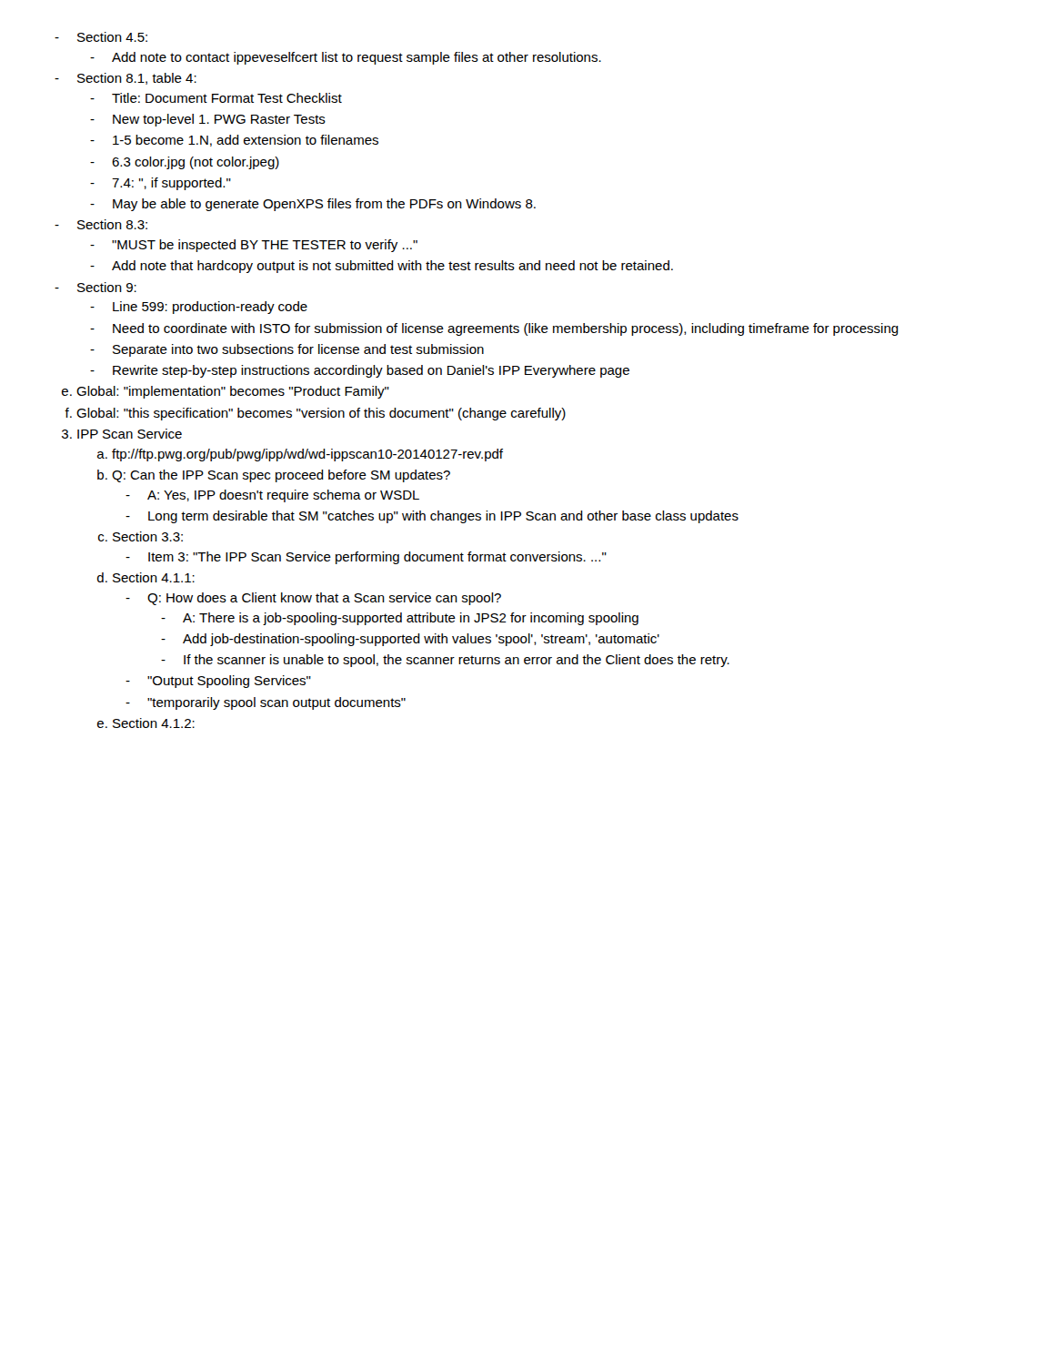Section 4.5:
Add note to contact ippeveselfcert list to request sample files at other resolutions.
Section 8.1, table 4:
Title: Document Format Test Checklist
New top-level 1. PWG Raster Tests
1-5 become 1.N, add extension to filenames
6.3 color.jpg (not color.jpeg)
7.4: ", if supported."
May be able to generate OpenXPS files from the PDFs on Windows 8.
Section 8.3:
"MUST be inspected BY THE TESTER to verify ..."
Add note that hardcopy output is not submitted with the test results and need not be retained.
Section 9:
Line 599: production-ready code
Need to coordinate with ISTO for submission of license agreements (like membership process), including timeframe for processing
Separate into two subsections for license and test submission
Rewrite step-by-step instructions accordingly based on Daniel's IPP Everywhere page
Global: "implementation" becomes "Product Family"
Global: "this specification" becomes "version of this document" (change carefully)
IPP Scan Service
ftp://ftp.pwg.org/pub/pwg/ipp/wd/wd-ippscan10-20140127-rev.pdf
Q: Can the IPP Scan spec proceed before SM updates?
A: Yes, IPP doesn't require schema or WSDL
Long term desirable that SM "catches up" with changes in IPP Scan and other base class updates
Section 3.3:
Item 3: "The IPP Scan Service performing document format conversions. ..."
Section 4.1.1:
Q: How does a Client know that a Scan service can spool?
A: There is a job-spooling-supported attribute in JPS2 for incoming spooling
Add job-destination-spooling-supported with values 'spool', 'stream', 'automatic'
If the scanner is unable to spool, the scanner returns an error and the Client does the retry.
"Output Spooling Services"
"temporarily spool scan output documents"
Section 4.1.2: